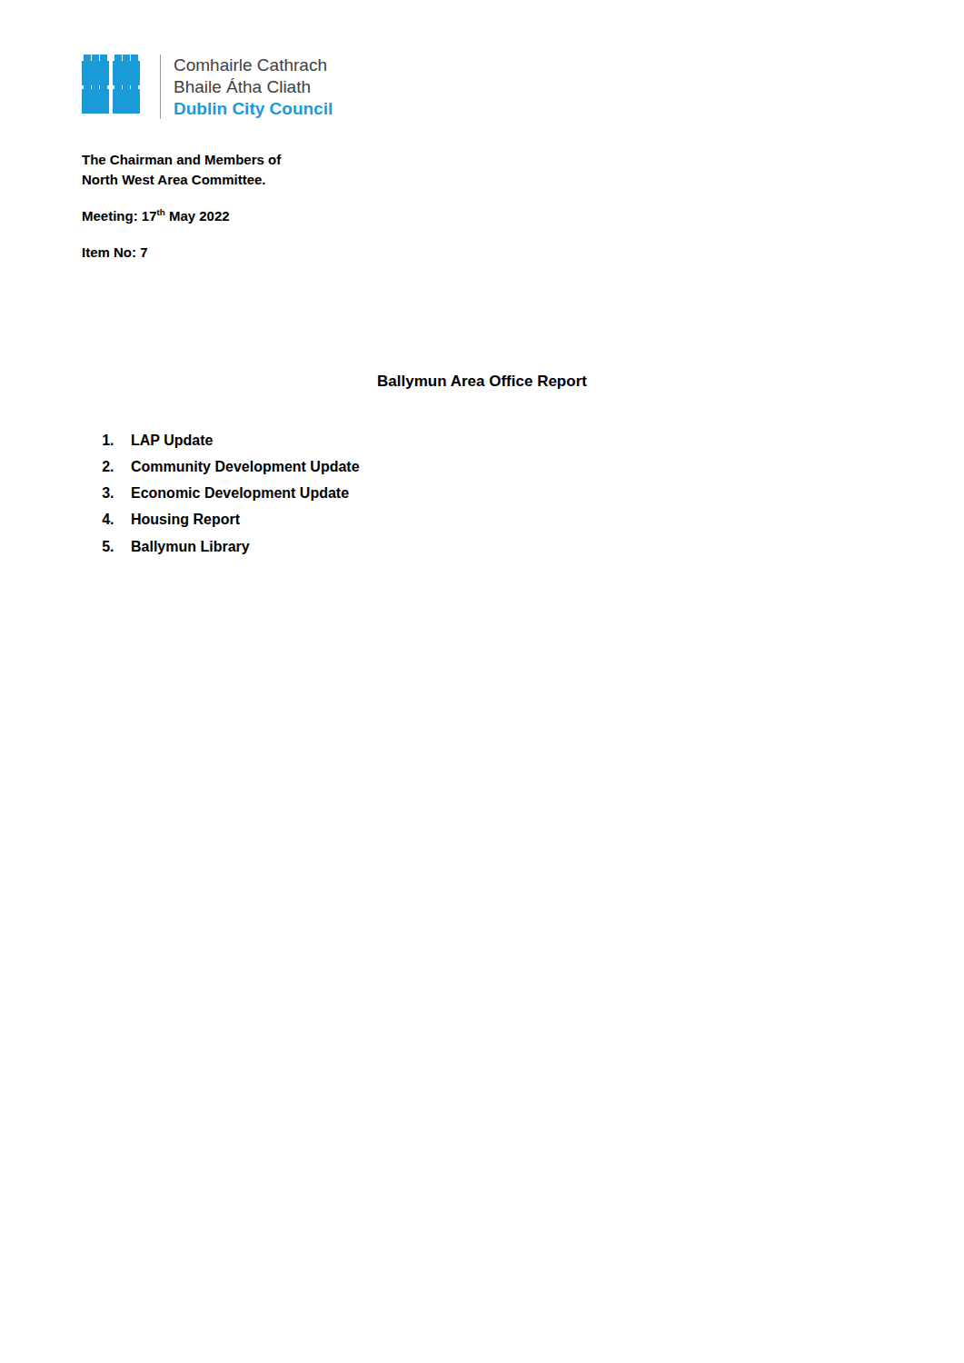Comhairle Cathrach
Bhaile Átha Cliath
Dublin City Council
The Chairman and Members of
North West Area Committee.
Meeting: 17th May 2022
Item No: 7
Ballymun Area Office Report
LAP Update
Community Development Update
Economic Development Update
Housing Report
Ballymun Library